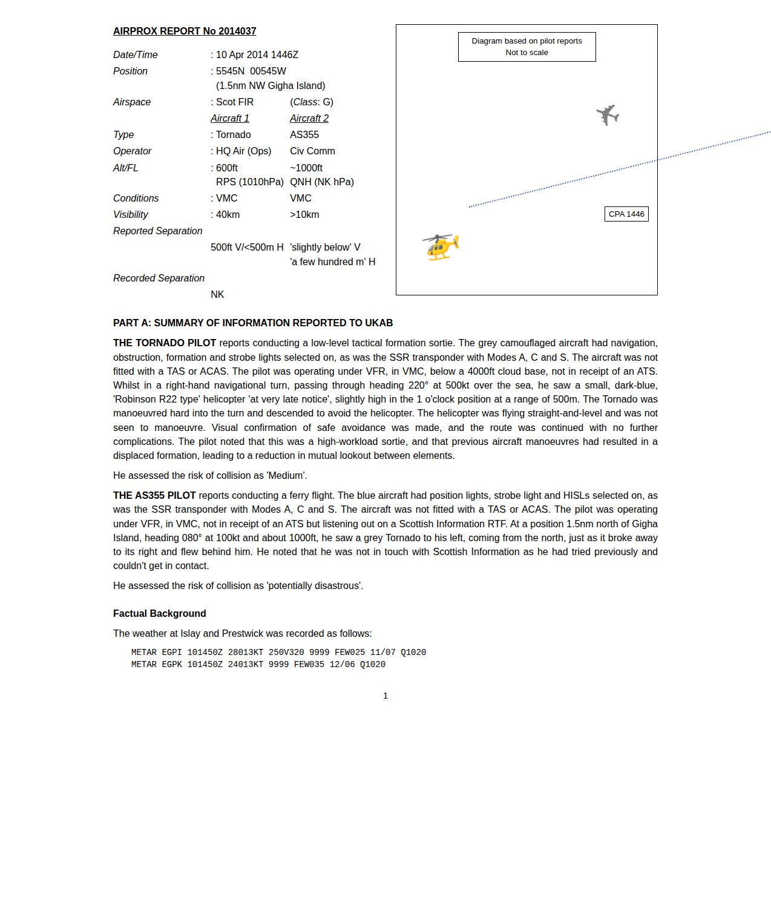AIRPROX REPORT No 2014037
| Date/Time | : 10 Apr 2014 1446Z |
| Position | : 5545N 00545W (1.5nm NW Gigha Island) |
| Airspace | : Scot FIR | ( Class : G) |
| | Aircraft 1 | Aircraft 2 |
| Type | : Tornado | AS355 |
| Operator | : HQ Air (Ops) | Civ Comm |
| Alt/FL | : 600ft RPS (1010hPa) | ~1000ft QNH (NK hPa) |
| Conditions | : VMC | VMC |
| Visibility | : 40km | >10km |
| Reported Separation | |
| | 500ft V/<500m H | 'slightly below' V 'a few hundred m' H |
| Recorded Separation | |
| | NK |
Diagram based on pilot reports
Not to scale
✈
CPA 1446
🚁
PART A: SUMMARY OF INFORMATION REPORTED TO UKAB
THE TORNADO PILOT reports conducting a low-level tactical formation sortie. The grey camouflaged aircraft had navigation, obstruction, formation and strobe lights selected on, as was the SSR transponder with Modes A, C and S. The aircraft was not fitted with a TAS or ACAS. The pilot was operating under VFR, in VMC, below a 4000ft cloud base, not in receipt of an ATS. Whilst in a right-hand navigational turn, passing through heading 220° at 500kt over the sea, he saw a small, dark-blue, 'Robinson R22 type' helicopter 'at very late notice', slightly high in the 1 o'clock position at a range of 500m. The Tornado was manoeuvred hard into the turn and descended to avoid the helicopter. The helicopter was flying straight-and-level and was not seen to manoeuvre. Visual confirmation of safe avoidance was made, and the route was continued with no further complications. The pilot noted that this was a high-workload sortie, and that previous aircraft manoeuvres had resulted in a displaced formation, leading to a reduction in mutual lookout between elements.
He assessed the risk of collision as 'Medium'.
THE AS355 PILOT reports conducting a ferry flight. The blue aircraft had position lights, strobe light and HISLs selected on, as was the SSR transponder with Modes A, C and S. The aircraft was not fitted with a TAS or ACAS. The pilot was operating under VFR, in VMC, not in receipt of an ATS but listening out on a Scottish Information RTF. At a position 1.5nm north of Gigha Island, heading 080° at 100kt and about 1000ft, he saw a grey Tornado to his left, coming from the north, just as it broke away to its right and flew behind him. He noted that he was not in touch with Scottish Information as he had tried previously and couldn't get in contact.
He assessed the risk of collision as 'potentially disastrous'.
Factual Background
The weather at Islay and Prestwick was recorded as follows:
METAR EGPI 101450Z 28013KT 250V320 9999 FEW025 11/07 Q1020
METAR EGPK 101450Z 24013KT 9999 FEW035 12/06 Q1020
1